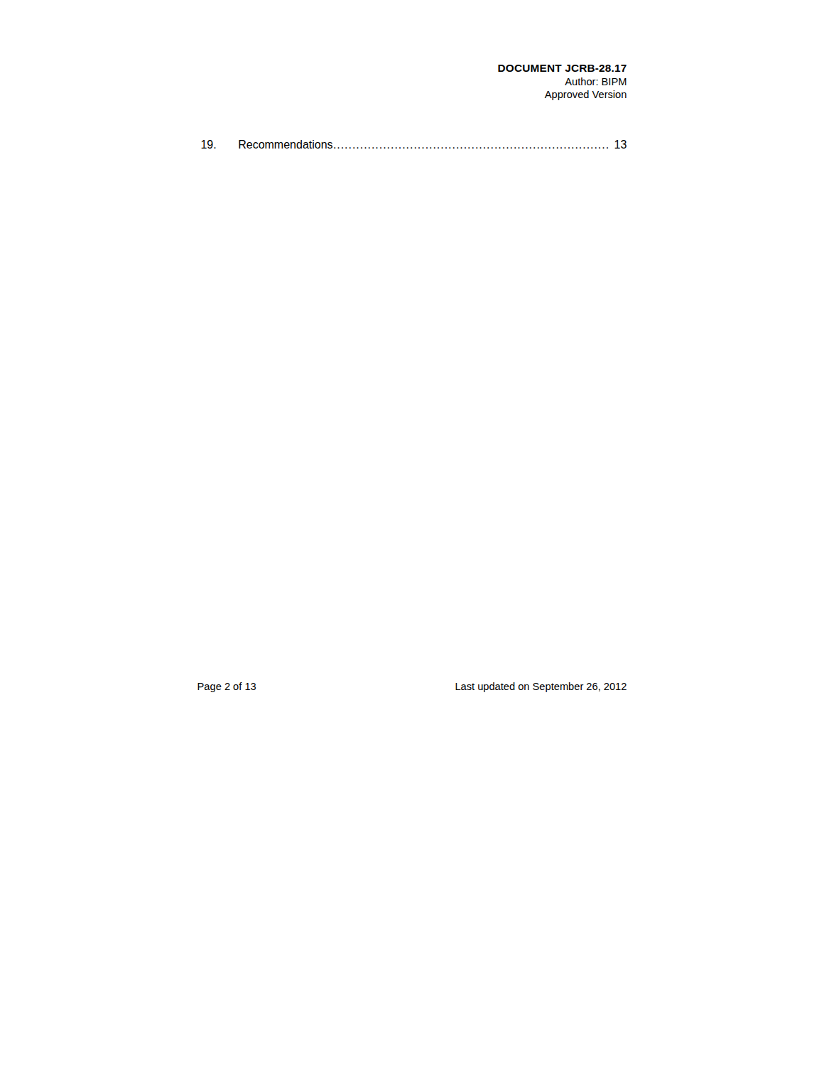DOCUMENT JCRB-28.17
Author: BIPM
Approved Version
19. Recommendations .................................................................................................................................................. 13
Page 2 of 13
Last updated on September 26, 2012